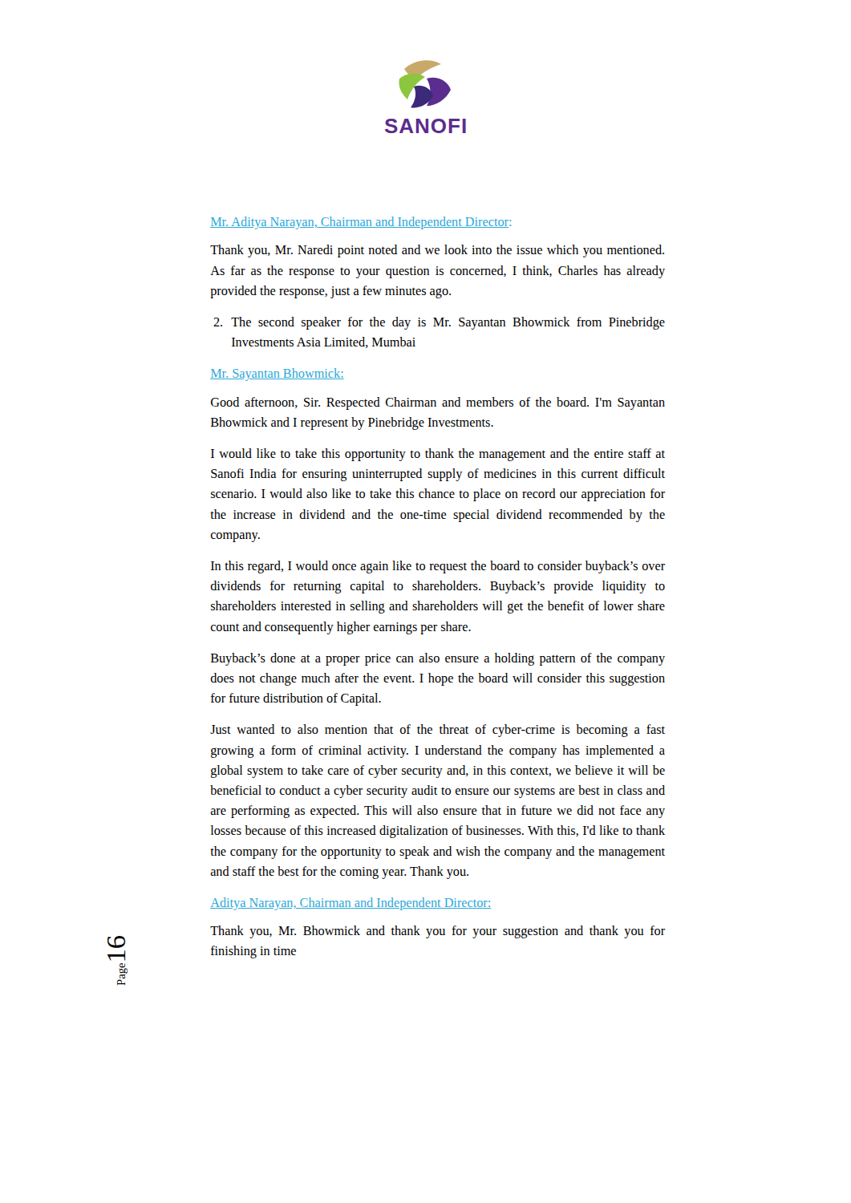SANOFI
Mr. Aditya Narayan, Chairman and Independent Director:
Thank you, Mr. Naredi point noted and we look into the issue which you mentioned. As far as the response to your question is concerned, I think, Charles has already provided the response, just a few minutes ago.
The second speaker for the day is Mr. Sayantan Bhowmick from Pinebridge Investments Asia Limited, Mumbai
Mr. Sayantan Bhowmick:
Good afternoon, Sir. Respected Chairman and members of the board. I'm Sayantan Bhowmick and I represent by Pinebridge Investments.
I would like to take this opportunity to thank the management and the entire staff at Sanofi India for ensuring uninterrupted supply of medicines in this current difficult scenario. I would also like to take this chance to place on record our appreciation for the increase in dividend and the one-time special dividend recommended by the company.
In this regard, I would once again like to request the board to consider buyback’s over dividends for returning capital to shareholders. Buyback’s provide liquidity to shareholders interested in selling and shareholders will get the benefit of lower share count and consequently higher earnings per share.
Buyback’s done at a proper price can also ensure a holding pattern of the company does not change much after the event. I hope the board will consider this suggestion for future distribution of Capital.
Just wanted to also mention that of the threat of cyber-crime is becoming a fast growing a form of criminal activity. I understand the company has implemented a global system to take care of cyber security and, in this context, we believe it will be beneficial to conduct a cyber security audit to ensure our systems are best in class and are performing as expected. This will also ensure that in future we did not face any losses because of this increased digitalization of businesses. With this, I'd like to thank the company for the opportunity to speak and wish the company and the management and staff the best for the coming year. Thank you.
Aditya Narayan, Chairman and Independent Director:
Thank you, Mr. Bhowmick and thank you for your suggestion and thank you for finishing in time
Page16